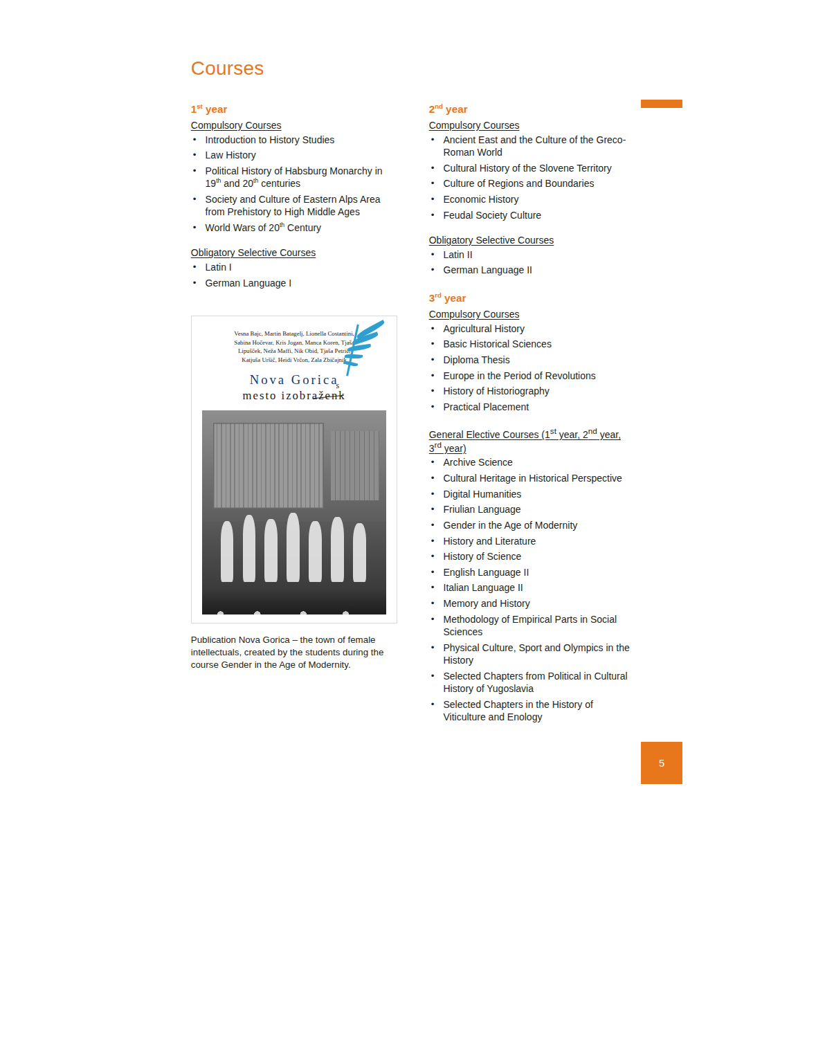Courses
1st year
Compulsory Courses
Introduction to History Studies
Law History
Political History of Habsburg Monarchy in 19th and 20th centuries
Society and Culture of Eastern Alps Area from Prehistory to High Middle Ages
World Wars of 20th Century
Obligatory Selective Courses
Latin I
German Language I
Vesna Bajc, Martin Batagelj, Lionella Costantini,
Sabina Hočevar, Kris Jogan, Manca Koren, Tjaša
Lipušček, Neža Maffi, Nik Obid, Tjaša Petrič,
Katjuša Uršič, Heidi Vrčon, Zala Zbičajnik
Nova Gorica
mesto izobražen sk
Publication Nova Gorica – the town of female intellectuals, created by the students during the course Gender in the Age of Modernity.
2nd year
Compulsory Courses
Ancient East and the Culture of the Greco-Roman World
Cultural History of the Slovene Territory
Culture of Regions and Boundaries
Economic History
Feudal Society Culture
Obligatory Selective Courses
Latin II
German Language II
3rd year
Compulsory Courses
Agricultural History
Basic Historical Sciences
Diploma Thesis
Europe in the Period of Revolutions
History of Historiography
Practical Placement
General Elective Courses (1st year, 2nd year, 3rd year)
Archive Science
Cultural Heritage in Historical Perspective
Digital Humanities
Friulian Language
Gender in the Age of Modernity
History and Literature
History of Science
English Language II
Italian Language II
Memory and History
Methodology of Empirical Parts in Social Sciences
Physical Culture, Sport and Olympics in the History
Selected Chapters from Political in Cultural History of Yugoslavia
Selected Chapters in the History of Viticulture and Enology
5